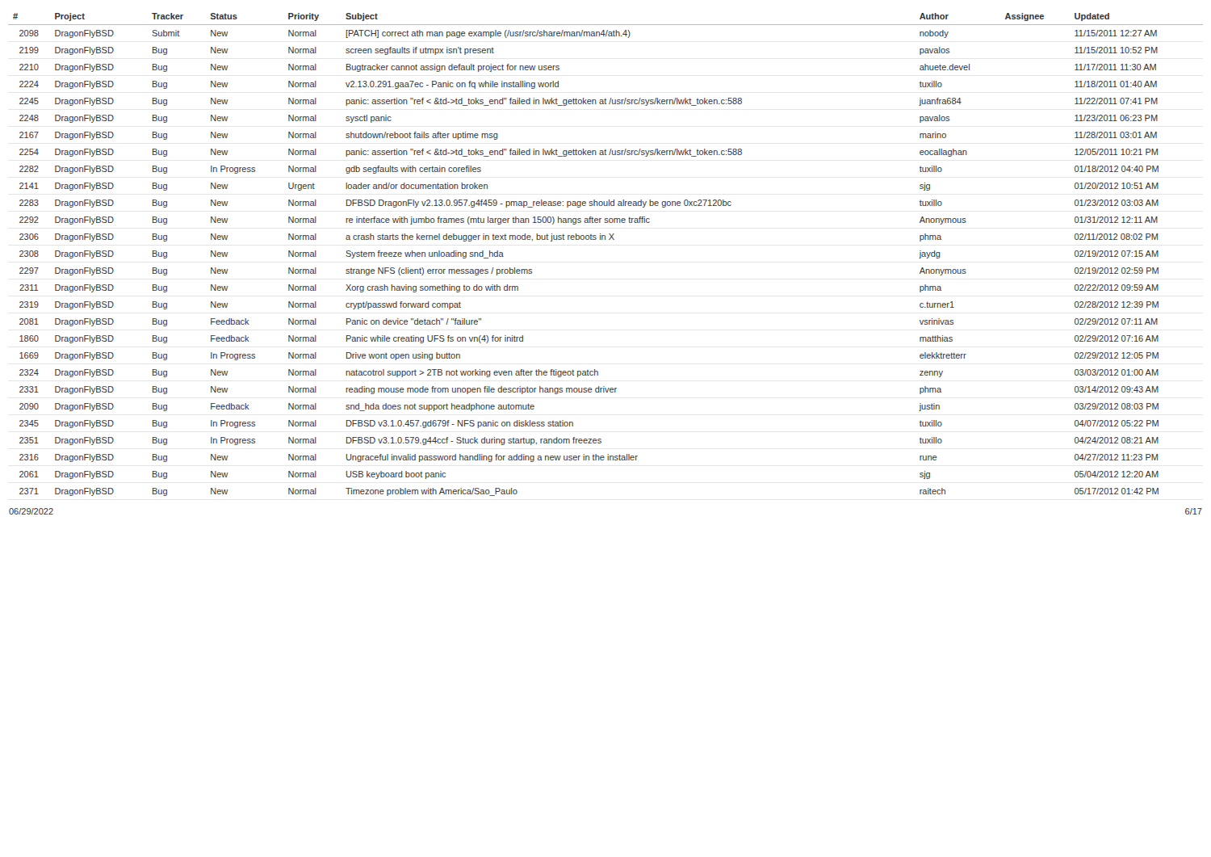| # | Project | Tracker | Status | Priority | Subject | Author | Assignee | Updated |
| --- | --- | --- | --- | --- | --- | --- | --- | --- |
| 2098 | DragonFlyBSD | Submit | New | Normal | [PATCH] correct ath man page example (/usr/src/share/man/man4/ath.4) | nobody | | 11/15/2011 12:27 AM |
| 2199 | DragonFlyBSD | Bug | New | Normal | screen segfaults if utmpx isn't present | pavalos | | 11/15/2011 10:52 PM |
| 2210 | DragonFlyBSD | Bug | New | Normal | Bugtracker cannot assign default project for new users | ahuete.devel | | 11/17/2011 11:30 AM |
| 2224 | DragonFlyBSD | Bug | New | Normal | v2.13.0.291.gaa7ec - Panic on fq while installing world | tuxillo | | 11/18/2011 01:40 AM |
| 2245 | DragonFlyBSD | Bug | New | Normal | panic: assertion "ref < &td->td_toks_end" failed in lwkt_gettoken at /usr/src/sys/kern/lwkt_token.c:588 | juanfra684 | | 11/22/2011 07:41 PM |
| 2248 | DragonFlyBSD | Bug | New | Normal | sysctl panic | pavalos | | 11/23/2011 06:23 PM |
| 2167 | DragonFlyBSD | Bug | New | Normal | shutdown/reboot fails after uptime msg | marino | | 11/28/2011 03:01 AM |
| 2254 | DragonFlyBSD | Bug | New | Normal | panic: assertion "ref < &td->td_toks_end" failed in lwkt_gettoken at /usr/src/sys/kern/lwkt_token.c:588 | eocallaghan | | 12/05/2011 10:21 PM |
| 2282 | DragonFlyBSD | Bug | In Progress | Normal | gdb segfaults with certain corefiles | tuxillo | | 01/18/2012 04:40 PM |
| 2141 | DragonFlyBSD | Bug | New | Urgent | loader and/or documentation broken | sjg | | 01/20/2012 10:51 AM |
| 2283 | DragonFlyBSD | Bug | New | Normal | DFBSD DragonFly v2.13.0.957.g4f459 - pmap_release: page should already be gone 0xc27120bc | tuxillo | | 01/23/2012 03:03 AM |
| 2292 | DragonFlyBSD | Bug | New | Normal | re interface with jumbo frames (mtu larger than 1500) hangs after some traffic | Anonymous | | 01/31/2012 12:11 AM |
| 2306 | DragonFlyBSD | Bug | New | Normal | a crash starts the kernel debugger in text mode, but just reboots in X | phma | | 02/11/2012 08:02 PM |
| 2308 | DragonFlyBSD | Bug | New | Normal | System freeze when unloading snd_hda | jaydg | | 02/19/2012 07:15 AM |
| 2297 | DragonFlyBSD | Bug | New | Normal | strange NFS (client) error messages / problems | Anonymous | | 02/19/2012 02:59 PM |
| 2311 | DragonFlyBSD | Bug | New | Normal | Xorg crash having something to do with drm | phma | | 02/22/2012 09:59 AM |
| 2319 | DragonFlyBSD | Bug | New | Normal | crypt/passwd forward compat | c.turner1 | | 02/28/2012 12:39 PM |
| 2081 | DragonFlyBSD | Bug | Feedback | Normal | Panic on device "detach" / "failure" | vsrinivas | | 02/29/2012 07:11 AM |
| 1860 | DragonFlyBSD | Bug | Feedback | Normal | Panic while creating UFS fs on vn(4) for initrd | matthias | | 02/29/2012 07:16 AM |
| 1669 | DragonFlyBSD | Bug | In Progress | Normal | Drive wont open using button | elekktretterr | | 02/29/2012 12:05 PM |
| 2324 | DragonFlyBSD | Bug | New | Normal | natacotrol support > 2TB not working even after the ftigeot patch | zenny | | 03/03/2012 01:00 AM |
| 2331 | DragonFlyBSD | Bug | New | Normal | reading mouse mode from unopen file descriptor hangs mouse driver | phma | | 03/14/2012 09:43 AM |
| 2090 | DragonFlyBSD | Bug | Feedback | Normal | snd_hda does not support headphone automute | justin | | 03/29/2012 08:03 PM |
| 2345 | DragonFlyBSD | Bug | In Progress | Normal | DFBSD v3.1.0.457.gd679f - NFS panic on diskless station | tuxillo | | 04/07/2012 05:22 PM |
| 2351 | DragonFlyBSD | Bug | In Progress | Normal | DFBSD v3.1.0.579.g44ccf - Stuck during startup, random freezes | tuxillo | | 04/24/2012 08:21 AM |
| 2316 | DragonFlyBSD | Bug | New | Normal | Ungraceful invalid password handling for adding a new user in the installer | rune | | 04/27/2012 11:23 PM |
| 2061 | DragonFlyBSD | Bug | New | Normal | USB keyboard boot panic | sjg | | 05/04/2012 12:20 AM |
| 2371 | DragonFlyBSD | Bug | New | Normal | Timezone problem with America/Sao_Paulo | raitech | | 05/17/2012 01:42 PM |
| 06/29/2022 | 6/17 |